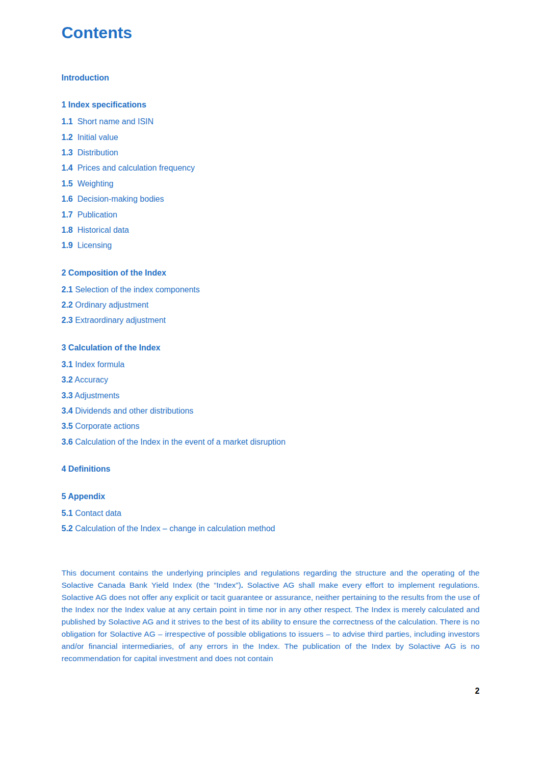Contents
Introduction
1 Index specifications
1.1 Short name and ISIN
1.2 Initial value
1.3 Distribution
1.4 Prices and calculation frequency
1.5 Weighting
1.6 Decision-making bodies
1.7 Publication
1.8 Historical data
1.9 Licensing
2 Composition of the Index
2.1 Selection of the index components
2.2 Ordinary adjustment
2.3 Extraordinary adjustment
3 Calculation of the Index
3.1 Index formula
3.2 Accuracy
3.3 Adjustments
3.4 Dividends and other distributions
3.5 Corporate actions
3.6 Calculation of the Index in the event of a market disruption
4 Definitions
5 Appendix
5.1 Contact data
5.2 Calculation of the Index – change in calculation method
This document contains the underlying principles and regulations regarding the structure and the operating of the Solactive Canada Bank Yield Index (the “Index”). Solactive AG shall make every effort to implement regulations. Solactive AG does not offer any explicit or tacit guarantee or assurance, neither pertaining to the results from the use of the Index nor the Index value at any certain point in time nor in any other respect. The Index is merely calculated and published by Solactive AG and it strives to the best of its ability to ensure the correctness of the calculation. There is no obligation for Solactive AG – irrespective of possible obligations to issuers – to advise third parties, including investors and/or financial intermediaries, of any errors in the Index. The publication of the Index by Solactive AG is no recommendation for capital investment and does not contain
2